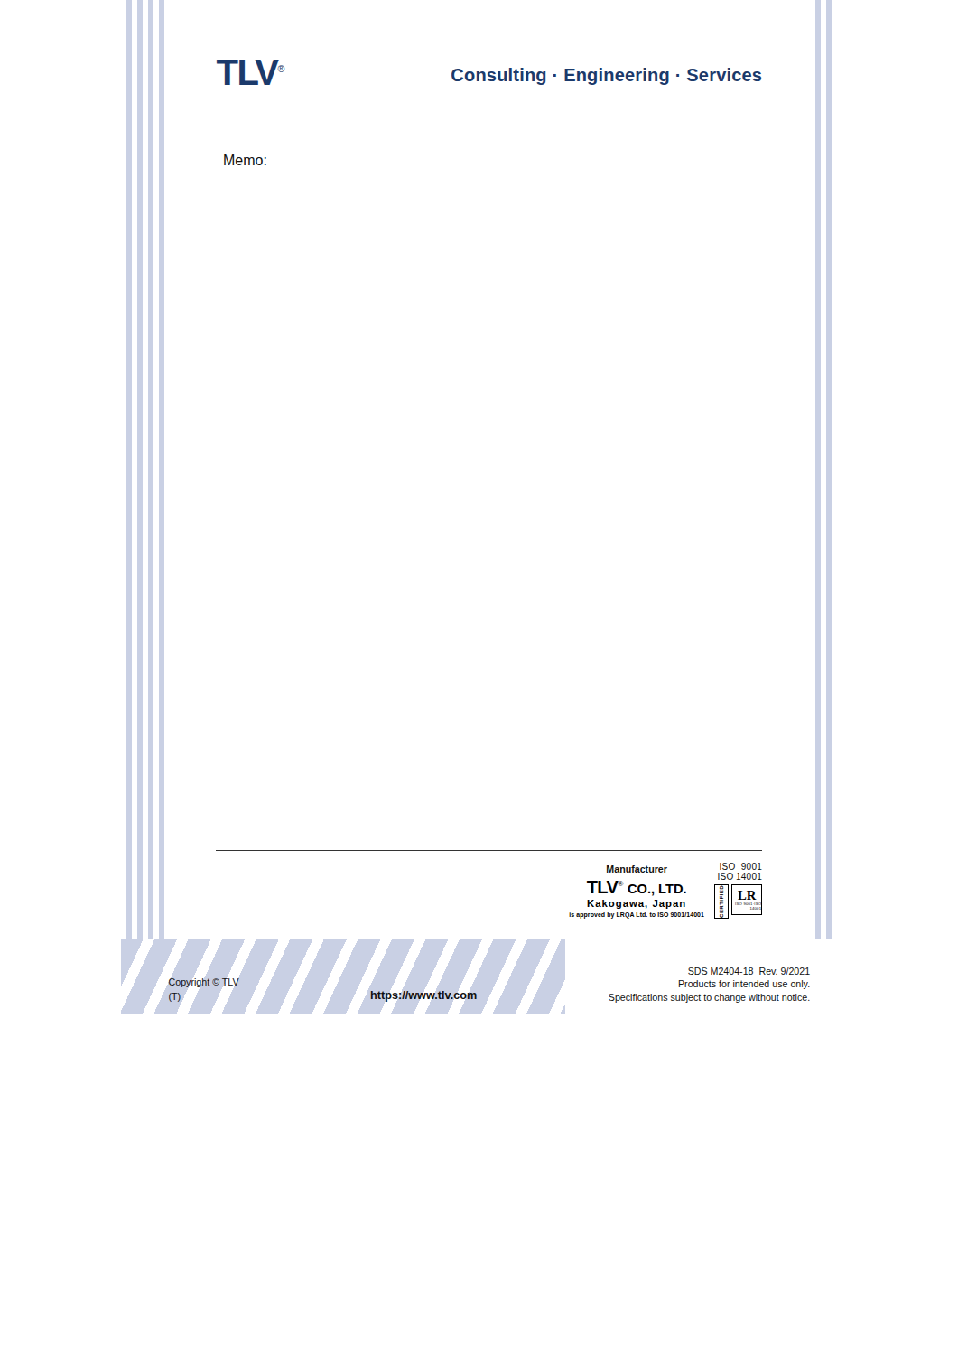TLV®
Consulting · Engineering · Services
Memo:
Manufacturer
TLV® CO., LTD.
Kakogawa, Japan
is approved by LRQA Ltd. to ISO 9001/14001
ISO 9001
ISO 14001
CERTIFIED
LR
ISO 9001·ISO 14001
Copyright © TLV (T)
https://www.tlv.com
SDS M2404-18 Rev. 9/2021
Products for intended use only.
Specifications subject to change without notice.